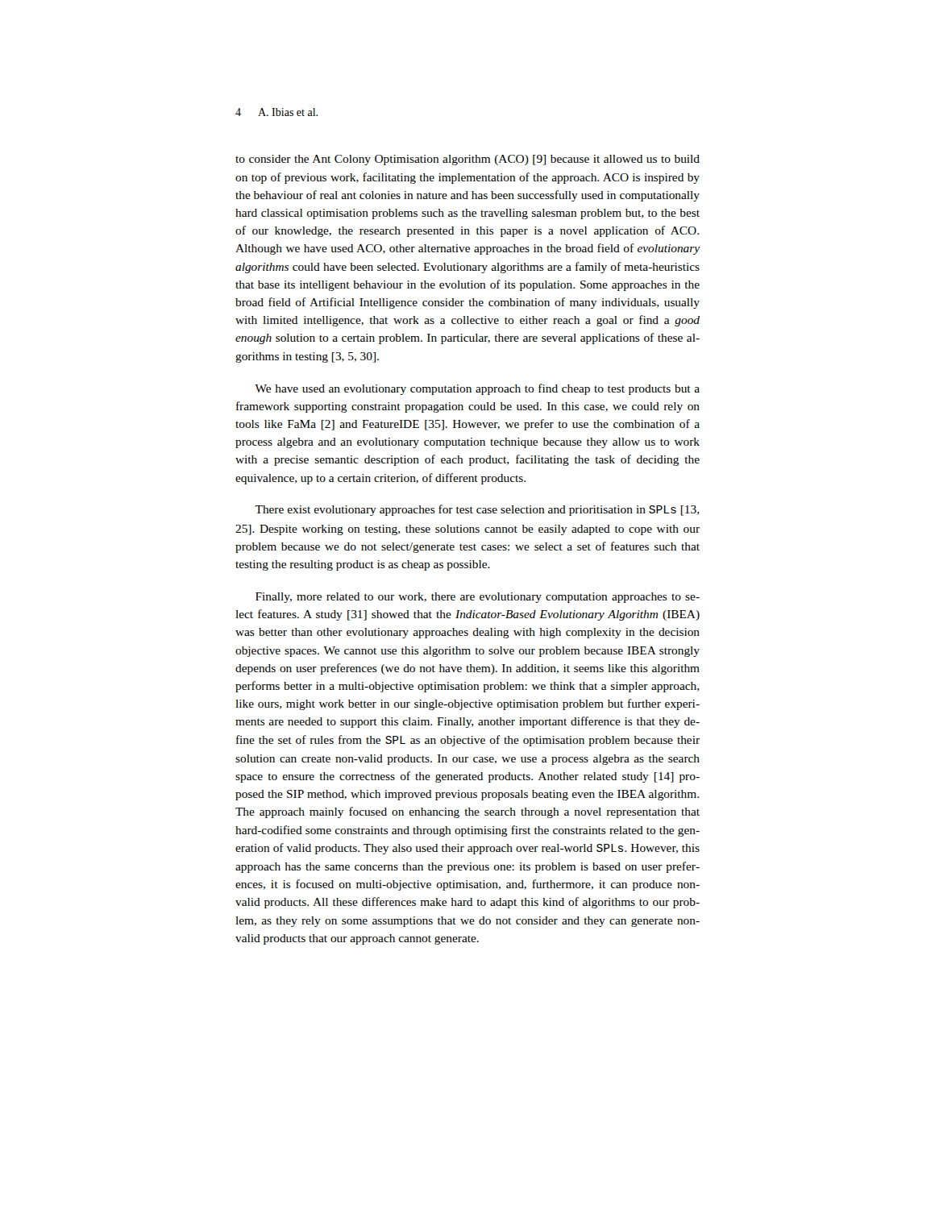4 A. Ibias et al.
to consider the Ant Colony Optimisation algorithm (ACO) [9] because it allowed us to build on top of previous work, facilitating the implementation of the approach. ACO is inspired by the behaviour of real ant colonies in nature and has been successfully used in computationally hard classical optimisation problems such as the travelling salesman problem but, to the best of our knowledge, the research presented in this paper is a novel application of ACO. Although we have used ACO, other alternative approaches in the broad field of evolutionary algorithms could have been selected. Evolutionary algorithms are a family of meta-heuristics that base its intelligent behaviour in the evolution of its population. Some approaches in the broad field of Artificial Intelligence consider the combination of many individuals, usually with limited intelligence, that work as a collective to either reach a goal or find a good enough solution to a certain problem. In particular, there are several applications of these algorithms in testing [3, 5, 30].
We have used an evolutionary computation approach to find cheap to test products but a framework supporting constraint propagation could be used. In this case, we could rely on tools like FaMa [2] and FeatureIDE [35]. However, we prefer to use the combination of a process algebra and an evolutionary computation technique because they allow us to work with a precise semantic description of each product, facilitating the task of deciding the equivalence, up to a certain criterion, of different products.
There exist evolutionary approaches for test case selection and prioritisation in SPLs [13, 25]. Despite working on testing, these solutions cannot be easily adapted to cope with our problem because we do not select/generate test cases: we select a set of features such that testing the resulting product is as cheap as possible.
Finally, more related to our work, there are evolutionary computation approaches to select features. A study [31] showed that the Indicator-Based Evolutionary Algorithm (IBEA) was better than other evolutionary approaches dealing with high complexity in the decision objective spaces. We cannot use this algorithm to solve our problem because IBEA strongly depends on user preferences (we do not have them). In addition, it seems like this algorithm performs better in a multi-objective optimisation problem: we think that a simpler approach, like ours, might work better in our single-objective optimisation problem but further experiments are needed to support this claim. Finally, another important difference is that they define the set of rules from the SPL as an objective of the optimisation problem because their solution can create non-valid products. In our case, we use a process algebra as the search space to ensure the correctness of the generated products. Another related study [14] proposed the SIP method, which improved previous proposals beating even the IBEA algorithm. The approach mainly focused on enhancing the search through a novel representation that hard-codified some constraints and through optimising first the constraints related to the generation of valid products. They also used their approach over real-world SPLs. However, this approach has the same concerns than the previous one: its problem is based on user preferences, it is focused on multi-objective optimisation, and, furthermore, it can produce non-valid products. All these differences make hard to adapt this kind of algorithms to our problem, as they rely on some assumptions that we do not consider and they can generate non-valid products that our approach cannot generate.